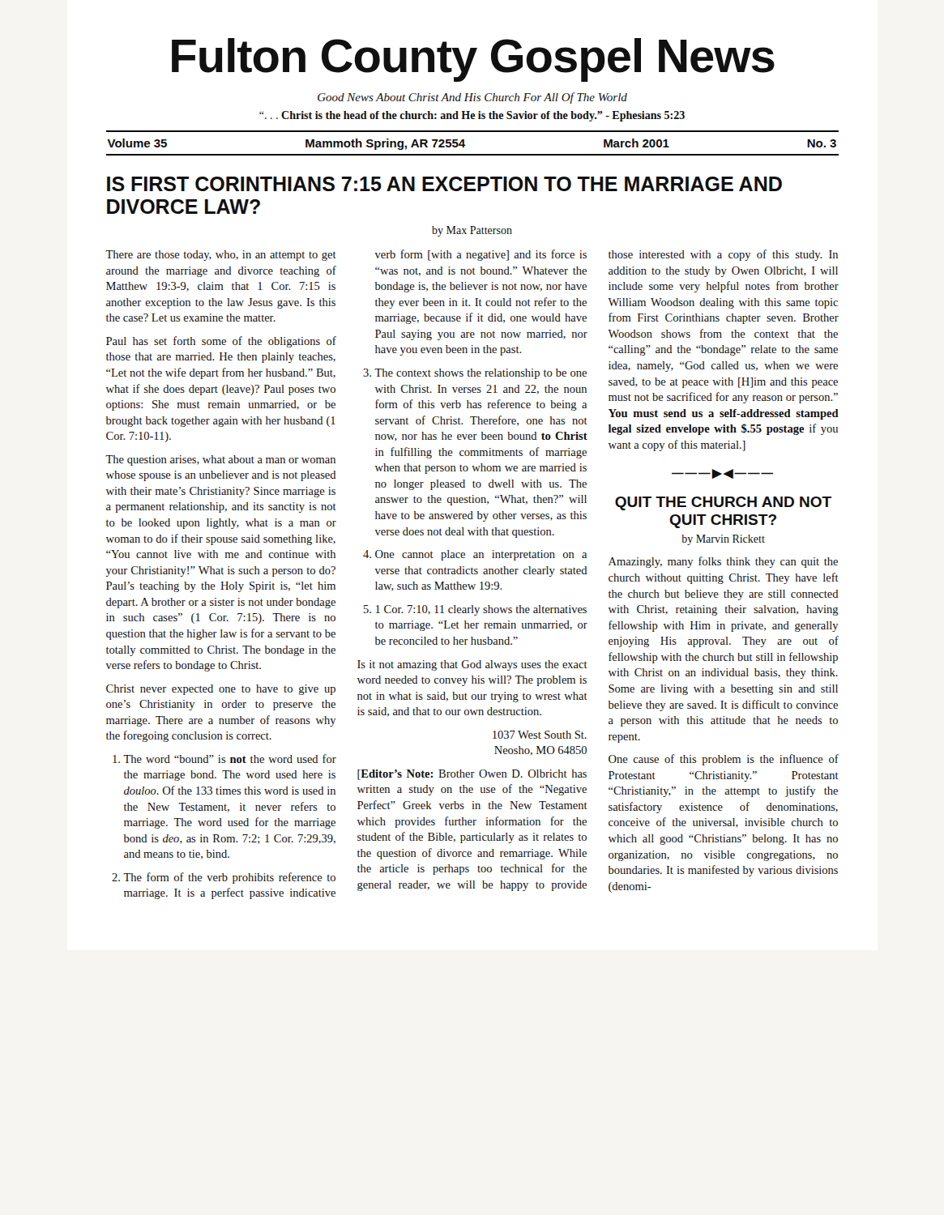Fulton County Gospel News
Good News About Christ And His Church For All Of The World
“. . . Christ is the head of the church: and He is the Savior of the body.” - Ephesians 5:23
Volume 35 Mammoth Spring, AR 72554 March 2001 No. 3
IS FIRST CORINTHIANS 7:15 AN EXCEPTION TO THE MARRIAGE AND DIVORCE LAW?
by Max Patterson
There are those today, who, in an attempt to get around the marriage and divorce teaching of Matthew 19:3-9, claim that 1 Cor. 7:15 is another exception to the law Jesus gave. Is this the case? Let us examine the matter.
Paul has set forth some of the obligations of those that are married. He then plainly teaches, “Let not the wife depart from her husband.” But, what if she does depart (leave)? Paul poses two options: She must remain unmarried, or be brought back together again with her husband (1 Cor. 7:10-11).
The question arises, what about a man or woman whose spouse is an unbeliever and is not pleased with their mate’s Christianity? Since marriage is a permanent relationship, and its sanctity is not to be looked upon lightly, what is a man or woman to do if their spouse said something like, “You cannot live with me and continue with your Christianity!” What is such a person to do? Paul’s teaching by the Holy Spirit is, “let him depart. A brother or a sister is not under bondage in such cases” (1 Cor. 7:15). There is no question that the higher law is for a servant to be totally committed to Christ. The bondage in the verse refers to bondage to Christ.
Christ never expected one to have to give up one’s Christianity in order to preserve the marriage. There are a number of reasons why the foregoing conclusion is correct.
The word “bound” is not the word used for the marriage bond. The word used here is douloo. Of the 133 times this word is used in the New Testament, it never refers to marriage. The word used for the marriage bond is deo, as in Rom. 7:2; 1 Cor. 7:29,39, and means to tie, bind.
The form of the verb prohibits reference to marriage. It is a perfect passive indicative verb form [with a negative] and its force is “was not, and is not bound.” Whatever the bondage is, the believer is not now, nor have they ever been in it. It could not refer to the marriage, because if it did, one would have Paul saying you are not now married, nor have you even been in the past.
The context shows the relationship to be one with Christ. In verses 21 and 22, the noun form of this verb has reference to being a servant of Christ. Therefore, one has not now, nor has he ever been bound to Christ in fulfilling the commitments of marriage when that person to whom we are married is no longer pleased to dwell with us. The answer to the question, “What, then?” will have to be answered by other verses, as this verse does not deal with that question.
One cannot place an interpretation on a verse that contradicts another clearly stated law, such as Matthew 19:9.
1 Cor. 7:10, 11 clearly shows the alternatives to marriage. “Let her remain unmarried, or be reconciled to her husband.”
Is it not amazing that God always uses the exact word needed to convey his will? The problem is not in what is said, but our trying to wrest what is said, and that to our own destruction.
1037 West South St.
Neosho, MO 64850
[Editor’s Note: Brother Owen D. Olbricht has written a study on the use of the “Negative Perfect” Greek verbs in the New Testament which provides further information for the student of the Bible, particularly as it relates to the question of divorce and remarriage. While the article is perhaps too technical for the general reader, we will be happy to provide those interested with a copy of this study. In addition to the study by Owen Olbricht, I will include some very helpful notes from brother William Woodson dealing with this same topic from First Corinthians chapter seven. Brother Woodson shows from the context that the “calling” and the “bondage” relate to the same idea, namely, “God called us, when we were saved, to be at peace with [H]im and this peace must not be sacrificed for any reason or person.” You must send us a self-addressed stamped legal sized envelope with $.55 postage if you want a copy of this material.]
———▶◀———
QUIT THE CHURCH AND NOT QUIT CHRIST?
by Marvin Rickett
Amazingly, many folks think they can quit the church without quitting Christ. They have left the church but believe they are still connected with Christ, retaining their salvation, having fellowship with Him in private, and generally enjoying His approval. They are out of fellowship with the church but still in fellowship with Christ on an individual basis, they think. Some are living with a besetting sin and still believe they are saved. It is difficult to convince a person with this attitude that he needs to repent.
One cause of this problem is the influence of Protestant “Christianity.” Protestant “Christianity,” in the attempt to justify the satisfactory existence of denominations, conceive of the universal, invisible church to which all good “Christians” belong. It has no organization, no visible congregations, no boundaries. It is manifested by various divisions (denomi-